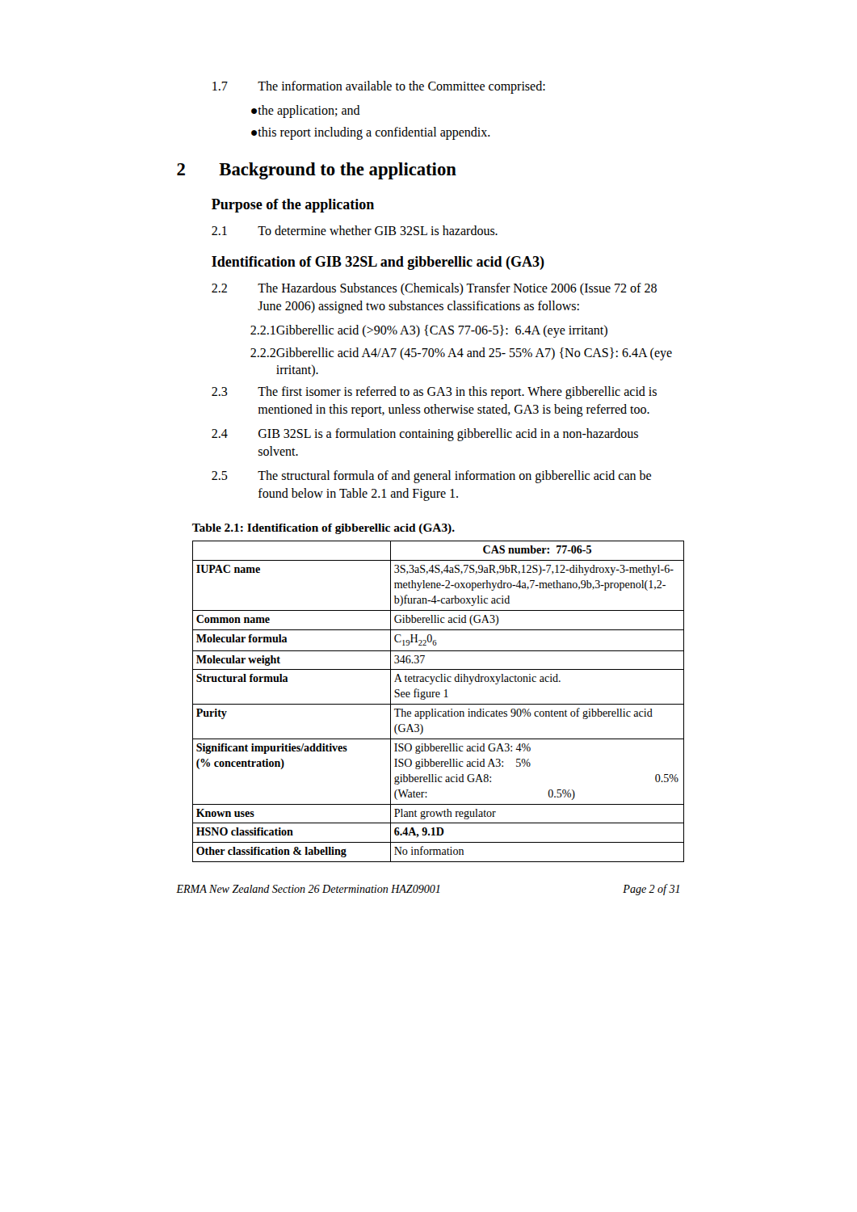1.7
The information available to the Committee comprised:
●the application; and
●this report including a confidential appendix.
2 Background to the application
Purpose of the application
2.1
To determine whether GIB 32SL is hazardous.
Identification of GIB 32SL and gibberellic acid (GA3)
2.2
The Hazardous Substances (Chemicals) Transfer Notice 2006 (Issue 72 of 28 June 2006) assigned two substances classifications as follows:
2.2.1
Gibberellic acid (>90% A3) {CAS 77-06-5}: 6.4A (eye irritant)
2.2.2
Gibberellic acid A4/A7 (45-70% A4 and 25- 55% A7) {No CAS}: 6.4A (eye irritant).
2.3
The first isomer is referred to as GA3 in this report. Where gibberellic acid is mentioned in this report, unless otherwise stated, GA3 is being referred too.
2.4
GIB 32SL is a formulation containing gibberellic acid in a non-hazardous solvent.
2.5
The structural formula of and general information on gibberellic acid can be found below in Table 2.1 and Figure 1.
Table 2.1: Identification of gibberellic acid (GA3).
| | CAS number: 77-06-5 |
| IUPAC name | 3S,3aS,4S,4aS,7S,9aR,9bR,12S)-7,12-dihydroxy-3-methyl-6-methylene-2-oxoperhydro-4a,7-methano,9b,3-propenol(1,2-b)furan-4-carboxylic acid |
| Common name | Gibberellic acid (GA3) |
| Molecular formula | C 19 H 22 0 6 |
| Molecular weight | 346.37 |
| Structural formula | A tetracyclic dihydroxylactonic acid. See figure 1 |
| Purity | The application indicates 90% content of gibberellic acid (GA3) |
| Significant impurities/additives (% concentration) | ISO gibberellic acid GA3: 4% ISO gibberellic acid A3: 5% gibberellic acid GA8: 0.5% (Water: 0.5%) |
| Known uses | Plant growth regulator |
| HSNO classification | 6.4A, 9.1D |
| Other classification & labelling | No information |
ERMA New Zealand Section 26 Determination HAZ09001 Page 2 of 31